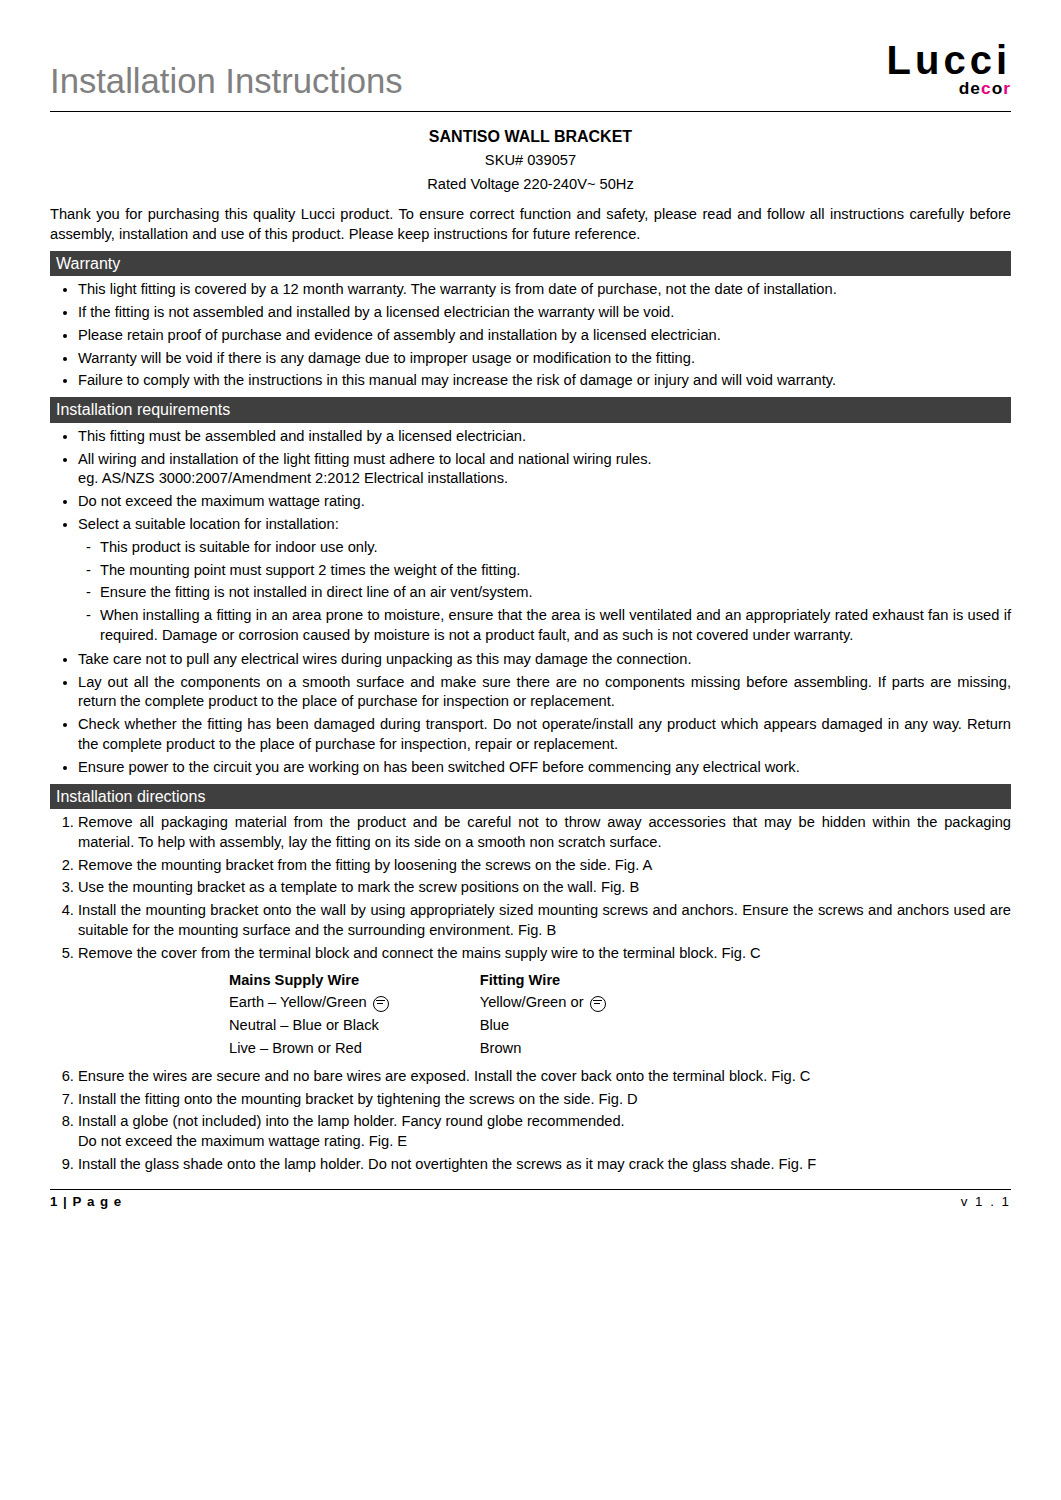Installation Instructions
Lucci
decor
SANTISO WALL BRACKET
SKU# 039057
Rated Voltage 220-240V~ 50Hz
Thank you for purchasing this quality Lucci product. To ensure correct function and safety, please read and follow all instructions carefully before assembly, installation and use of this product. Please keep instructions for future reference.
Warranty
This light fitting is covered by a 12 month warranty. The warranty is from date of purchase, not the date of installation.
If the fitting is not assembled and installed by a licensed electrician the warranty will be void.
Please retain proof of purchase and evidence of assembly and installation by a licensed electrician.
Warranty will be void if there is any damage due to improper usage or modification to the fitting.
Failure to comply with the instructions in this manual may increase the risk of damage or injury and will void warranty.
Installation requirements
This fitting must be assembled and installed by a licensed electrician.
All wiring and installation of the light fitting must adhere to local and national wiring rules.
eg. AS/NZS 3000:2007/Amendment 2:2012 Electrical installations.
Do not exceed the maximum wattage rating.
Select a suitable location for installation:
This product is suitable for indoor use only.
The mounting point must support 2 times the weight of the fitting.
Ensure the fitting is not installed in direct line of an air vent/system.
When installing a fitting in an area prone to moisture, ensure that the area is well ventilated and an appropriately rated exhaust fan is used if required. Damage or corrosion caused by moisture is not a product fault, and as such is not covered under warranty.
Take care not to pull any electrical wires during unpacking as this may damage the connection.
Lay out all the components on a smooth surface and make sure there are no components missing before assembling. If parts are missing, return the complete product to the place of purchase for inspection or replacement.
Check whether the fitting has been damaged during transport. Do not operate/install any product which appears damaged in any way. Return the complete product to the place of purchase for inspection, repair or replacement.
Ensure power to the circuit you are working on has been switched OFF before commencing any electrical work.
Installation directions
Remove all packaging material from the product and be careful not to throw away accessories that may be hidden within the packaging material. To help with assembly, lay the fitting on its side on a smooth non scratch surface.
Remove the mounting bracket from the fitting by loosening the screws on the side. Fig. A
Use the mounting bracket as a template to mark the screw positions on the wall. Fig. B
Install the mounting bracket onto the wall by using appropriately sized mounting screws and anchors. Ensure the screws and anchors used are suitable for the mounting surface and the surrounding environment. Fig. B
Remove the cover from the terminal block and connect the mains supply wire to the terminal block. Fig. C
| Mains Supply Wire | Fitting Wire |
| --- | --- |
| Earth – Yellow/Green | Yellow/Green or |
| Neutral – Blue or Black | Blue |
| Live – Brown or Red | Brown |
Ensure the wires are secure and no bare wires are exposed. Install the cover back onto the terminal block. Fig. C
Install the fitting onto the mounting bracket by tightening the screws on the side. Fig. D
Install a globe (not included) into the lamp holder. Fancy round globe recommended.
Do not exceed the maximum wattage rating. Fig. E
Install the glass shade onto the lamp holder. Do not overtighten the screws as it may crack the glass shade. Fig. F
1 | P a g e
v 1 . 1